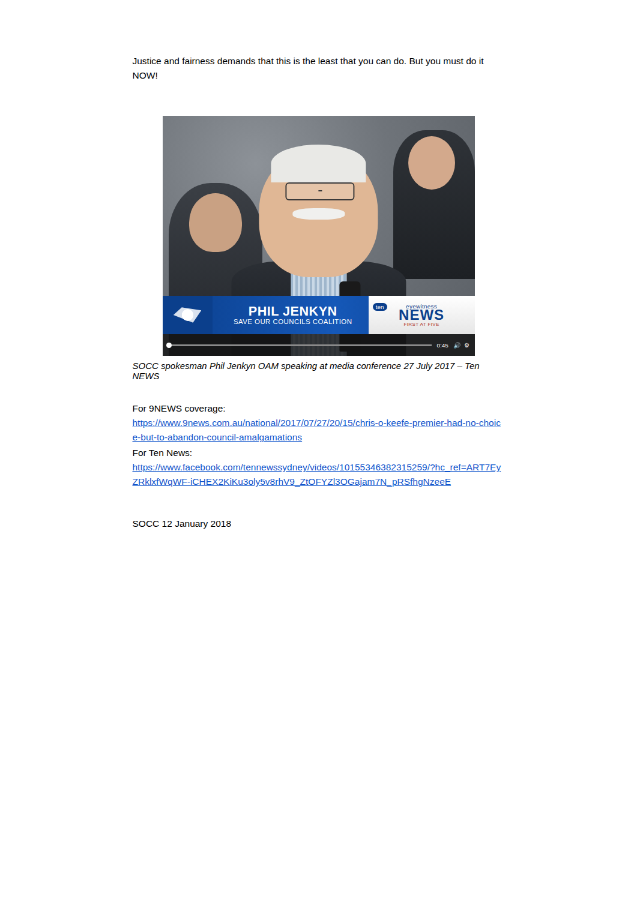Justice and fairness demands that this is the least that you can do. But you must do it NOW!
PHIL JENKYN
Save Our Councils Coalition
ten eyewitness NEWS FIRST AT FIVE
0:45 🔊 ⚙
SOCC spokesman Phil Jenkyn OAM speaking at media conference 27 July 2017 – Ten NEWS
For 9NEWS coverage:
https://www.9news.com.au/national/2017/07/27/20/15/chris-o-keefe-premier-had-no-choice-but-to-abandon-council-amalgamations
For Ten News:
https://www.facebook.com/tennewssydney/videos/10155346382315259/?hc_ref=ART7EyZRklxfWqWF-iCHEX2KiKu3oly5v8rhV9_ZtOFYZl3OGajam7N_pRSfhgNzeeE
SOCC 12 January 2018